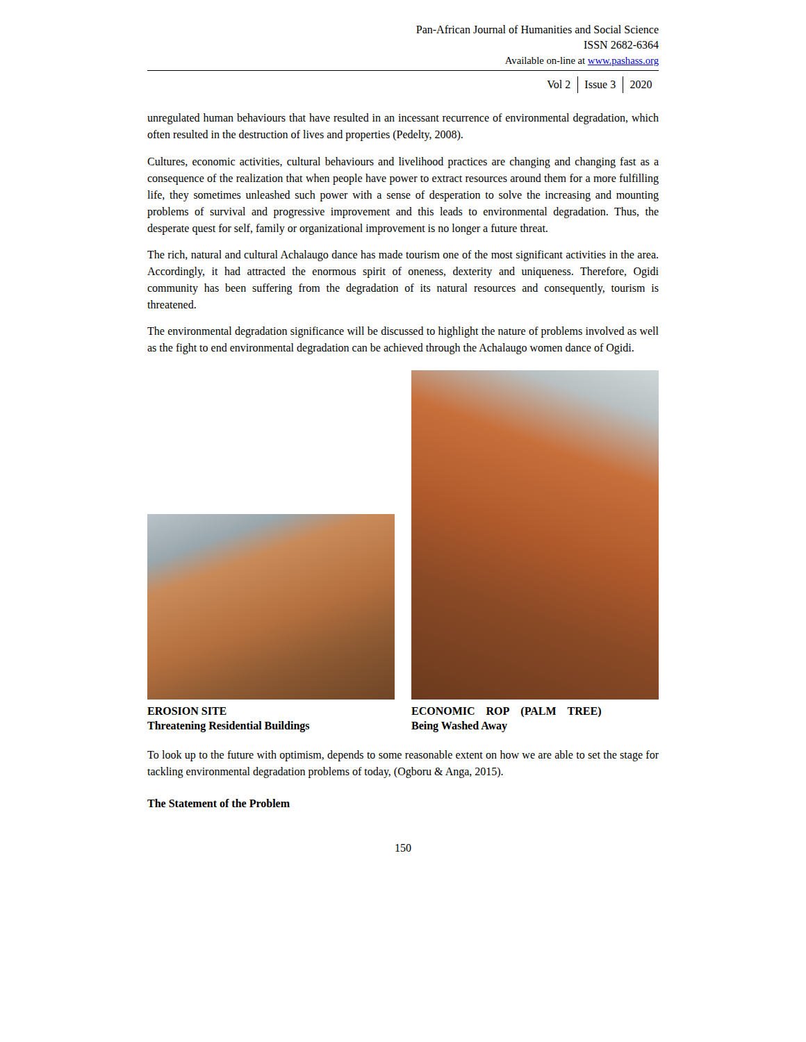Pan-African Journal of Humanities and Social Science
ISSN 2682-6364
Available on-line at www.pashass.org
Vol 2 Issue 32020
unregulated human behaviours that have resulted in an incessant recurrence of environmental degradation, which often resulted in the destruction of lives and properties (Pedelty, 2008).
Cultures, economic activities, cultural behaviours and livelihood practices are changing and changing fast as a consequence of the realization that when people have power to extract resources around them for a more fulfilling life, they sometimes unleashed such power with a sense of desperation to solve the increasing and mounting problems of survival and progressive improvement and this leads to environmental degradation. Thus, the desperate quest for self, family or organizational improvement is no longer a future threat.
The rich, natural and cultural Achalaugo dance has made tourism one of the most significant activities in the area. Accordingly, it had attracted the enormous spirit of oneness, dexterity and uniqueness. Therefore, Ogidi community has been suffering from the degradation of its natural resources and consequently, tourism is threatened.
The environmental degradation significance will be discussed to highlight the nature of problems involved as well as the fight to end environmental degradation can be achieved through the Achalaugo women dance of Ogidi.
EROSION SITE
Threatening Residential Buildings
ECONOMIC ROP (PALM TREE) Being Washed Away
To look up to the future with optimism, depends to some reasonable extent on how we are able to set the stage for tackling environmental degradation problems of today, (Ogboru & Anga, 2015).
The Statement of the Problem
150